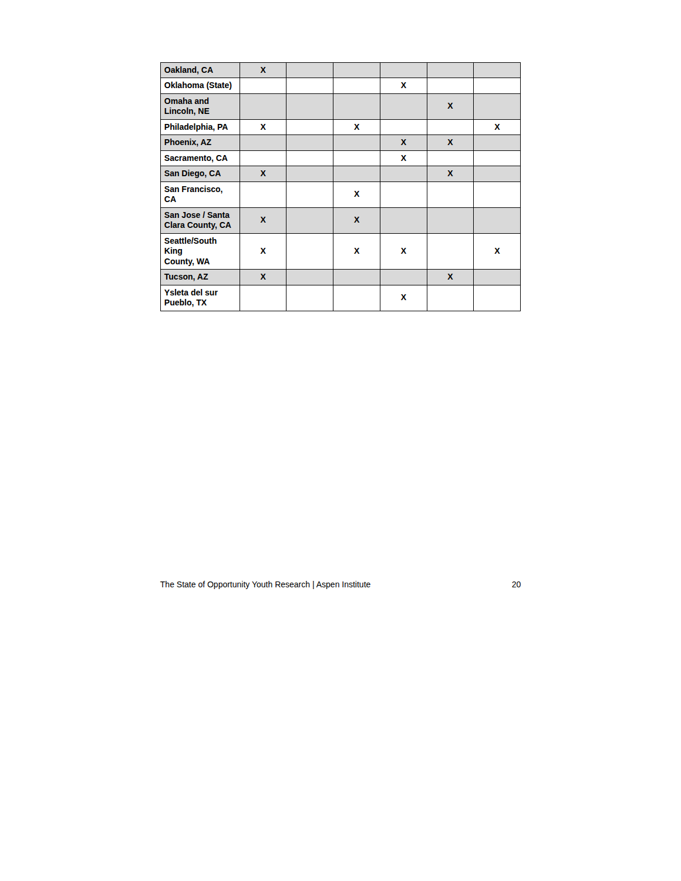| Oakland, CA | X | | | | | |
| Oklahoma (State) | | | | X | | |
| Omaha and Lincoln, NE | | | | | X | |
| Philadelphia, PA | X | | X | | | X |
| Phoenix, AZ | | | | X | X | |
| Sacramento, CA | | | | X | | |
| San Diego, CA | X | | | | X | |
| San Francisco, CA | | | X | | | |
| San Jose / Santa Clara County, CA | X | | X | | | |
| Seattle/South King County, WA | X | | X | X | | X |
| Tucson, AZ | X | | | | X | |
| Ysleta del sur Pueblo, TX | | | | X | | |
The State of Opportunity Youth Research | Aspen Institute 20